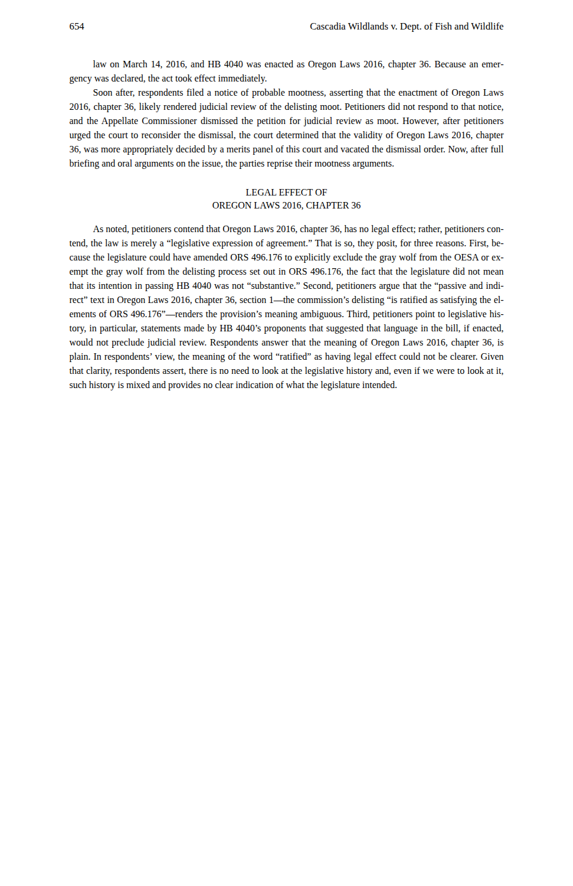654 Cascadia Wildlands v. Dept. of Fish and Wildlife
law on March 14, 2016, and HB 4040 was enacted as Oregon Laws 2016, chapter 36. Because an emergency was declared, the act took effect immediately.
Soon after, respondents filed a notice of probable mootness, asserting that the enactment of Oregon Laws 2016, chapter 36, likely rendered judicial review of the delisting moot. Petitioners did not respond to that notice, and the Appellate Commissioner dismissed the petition for judicial review as moot. However, after petitioners urged the court to reconsider the dismissal, the court determined that the validity of Oregon Laws 2016, chapter 36, was more appropriately decided by a merits panel of this court and vacated the dismissal order. Now, after full briefing and oral arguments on the issue, the parties reprise their mootness arguments.
Legal Effect of
Oregon Laws 2016, Chapter 36
As noted, petitioners contend that Oregon Laws 2016, chapter 36, has no legal effect; rather, petitioners contend, the law is merely a “legislative expression of agreement.” That is so, they posit, for three reasons. First, because the legislature could have amended ORS 496.176 to explicitly exclude the gray wolf from the OESA or exempt the gray wolf from the delisting process set out in ORS 496.176, the fact that the legislature did not mean that its intention in passing HB 4040 was not “substantive.” Second, petitioners argue that the “passive and indirect” text in Oregon Laws 2016, chapter 36, section 1—the commission’s delisting “is ratified as satisfying the elements of ORS 496.176”—renders the provision’s meaning ambiguous. Third, petitioners point to legislative history, in particular, statements made by HB 4040’s proponents that suggested that language in the bill, if enacted, would not preclude judicial review. Respondents answer that the meaning of Oregon Laws 2016, chapter 36, is plain. In respondents’ view, the meaning of the word “ratified” as having legal effect could not be clearer. Given that clarity, respondents assert, there is no need to look at the legislative history and, even if we were to look at it, such history is mixed and provides no clear indication of what the legislature intended.